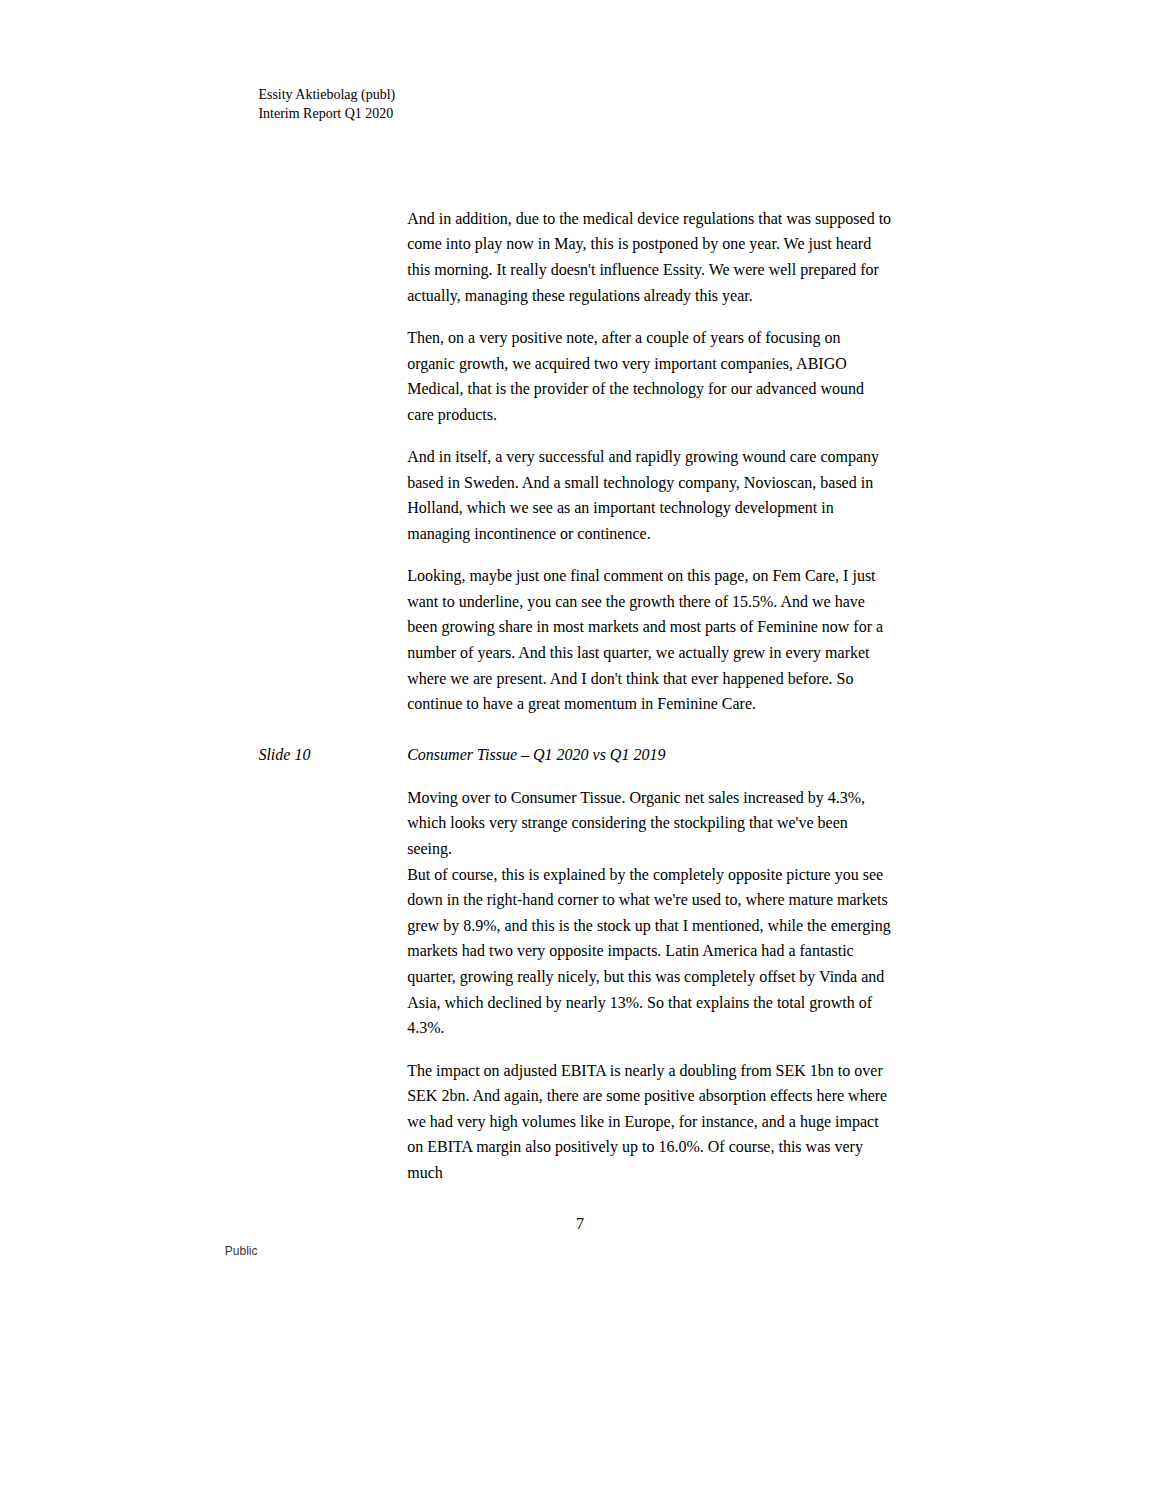Essity Aktiebolag (publ)
Interim Report Q1 2020
And in addition, due to the medical device regulations that was supposed to come into play now in May, this is postponed by one year. We just heard this morning. It really doesn't influence Essity. We were well prepared for actually, managing these regulations already this year.
Then, on a very positive note, after a couple of years of focusing on organic growth, we acquired two very important companies, ABIGO Medical, that is the provider of the technology for our advanced wound care products.
And in itself, a very successful and rapidly growing wound care company based in Sweden. And a small technology company, Novioscan, based in Holland, which we see as an important technology development in managing incontinence or continence.
Looking, maybe just one final comment on this page, on Fem Care, I just want to underline, you can see the growth there of 15.5%. And we have been growing share in most markets and most parts of Feminine now for a number of years. And this last quarter, we actually grew in every market where we are present. And I don't think that ever happened before. So continue to have a great momentum in Feminine Care.
Slide 10
Consumer Tissue – Q1 2020 vs Q1 2019
Moving over to Consumer Tissue. Organic net sales increased by 4.3%, which looks very strange considering the stockpiling that we've been seeing.
But of course, this is explained by the completely opposite picture you see down in the right-hand corner to what we're used to, where mature markets grew by 8.9%, and this is the stock up that I mentioned, while the emerging markets had two very opposite impacts. Latin America had a fantastic quarter, growing really nicely, but this was completely offset by Vinda and Asia, which declined by nearly 13%. So that explains the total growth of 4.3%.
The impact on adjusted EBITA is nearly a doubling from SEK 1bn to over SEK 2bn. And again, there are some positive absorption effects here where we had very high volumes like in Europe, for instance, and a huge impact on EBITA margin also positively up to 16.0%. Of course, this was very much
7
Public